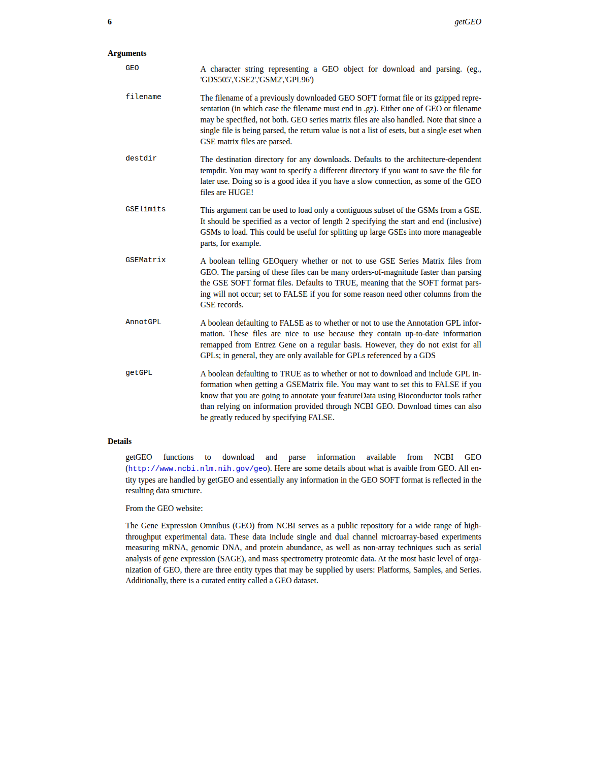6 getGEO
Arguments
GEO
A character string representing a GEO object for download and parsing. (eg., 'GDS505','GSE2','GSM2','GPL96')
filename
The filename of a previously downloaded GEO SOFT format file or its gzipped representation (in which case the filename must end in .gz). Either one of GEO or filename may be specified, not both. GEO series matrix files are also handled. Note that since a single file is being parsed, the return value is not a list of esets, but a single eset when GSE matrix files are parsed.
destdir
The destination directory for any downloads. Defaults to the architecture-dependent tempdir. You may want to specify a different directory if you want to save the file for later use. Doing so is a good idea if you have a slow connection, as some of the GEO files are HUGE!
GSElimits
This argument can be used to load only a contiguous subset of the GSMs from a GSE. It should be specified as a vector of length 2 specifying the start and end (inclusive) GSMs to load. This could be useful for splitting up large GSEs into more manageable parts, for example.
GSEMatrix
A boolean telling GEOquery whether or not to use GSE Series Matrix files from GEO. The parsing of these files can be many orders-of-magnitude faster than parsing the GSE SOFT format files. Defaults to TRUE, meaning that the SOFT format parsing will not occur; set to FALSE if you for some reason need other columns from the GSE records.
AnnotGPL
A boolean defaulting to FALSE as to whether or not to use the Annotation GPL information. These files are nice to use because they contain up-to-date information remapped from Entrez Gene on a regular basis. However, they do not exist for all GPLs; in general, they are only available for GPLs referenced by a GDS
getGPL
A boolean defaulting to TRUE as to whether or not to download and include GPL information when getting a GSEMatrix file. You may want to set this to FALSE if you know that you are going to annotate your featureData using Bioconductor tools rather than relying on information provided through NCBI GEO. Download times can also be greatly reduced by specifying FALSE.
Details
getGEO functions to download and parse information available from NCBI GEO (http://www.ncbi.nlm.nih.gov/geo). Here are some details about what is avaible from GEO. All entity types are handled by getGEO and essentially any information in the GEO SOFT format is reflected in the resulting data structure.
From the GEO website:
The Gene Expression Omnibus (GEO) from NCBI serves as a public repository for a wide range of high-throughput experimental data. These data include single and dual channel microarray-based experiments measuring mRNA, genomic DNA, and protein abundance, as well as non-array techniques such as serial analysis of gene expression (SAGE), and mass spectrometry proteomic data. At the most basic level of organization of GEO, there are three entity types that may be supplied by users: Platforms, Samples, and Series. Additionally, there is a curated entity called a GEO dataset.